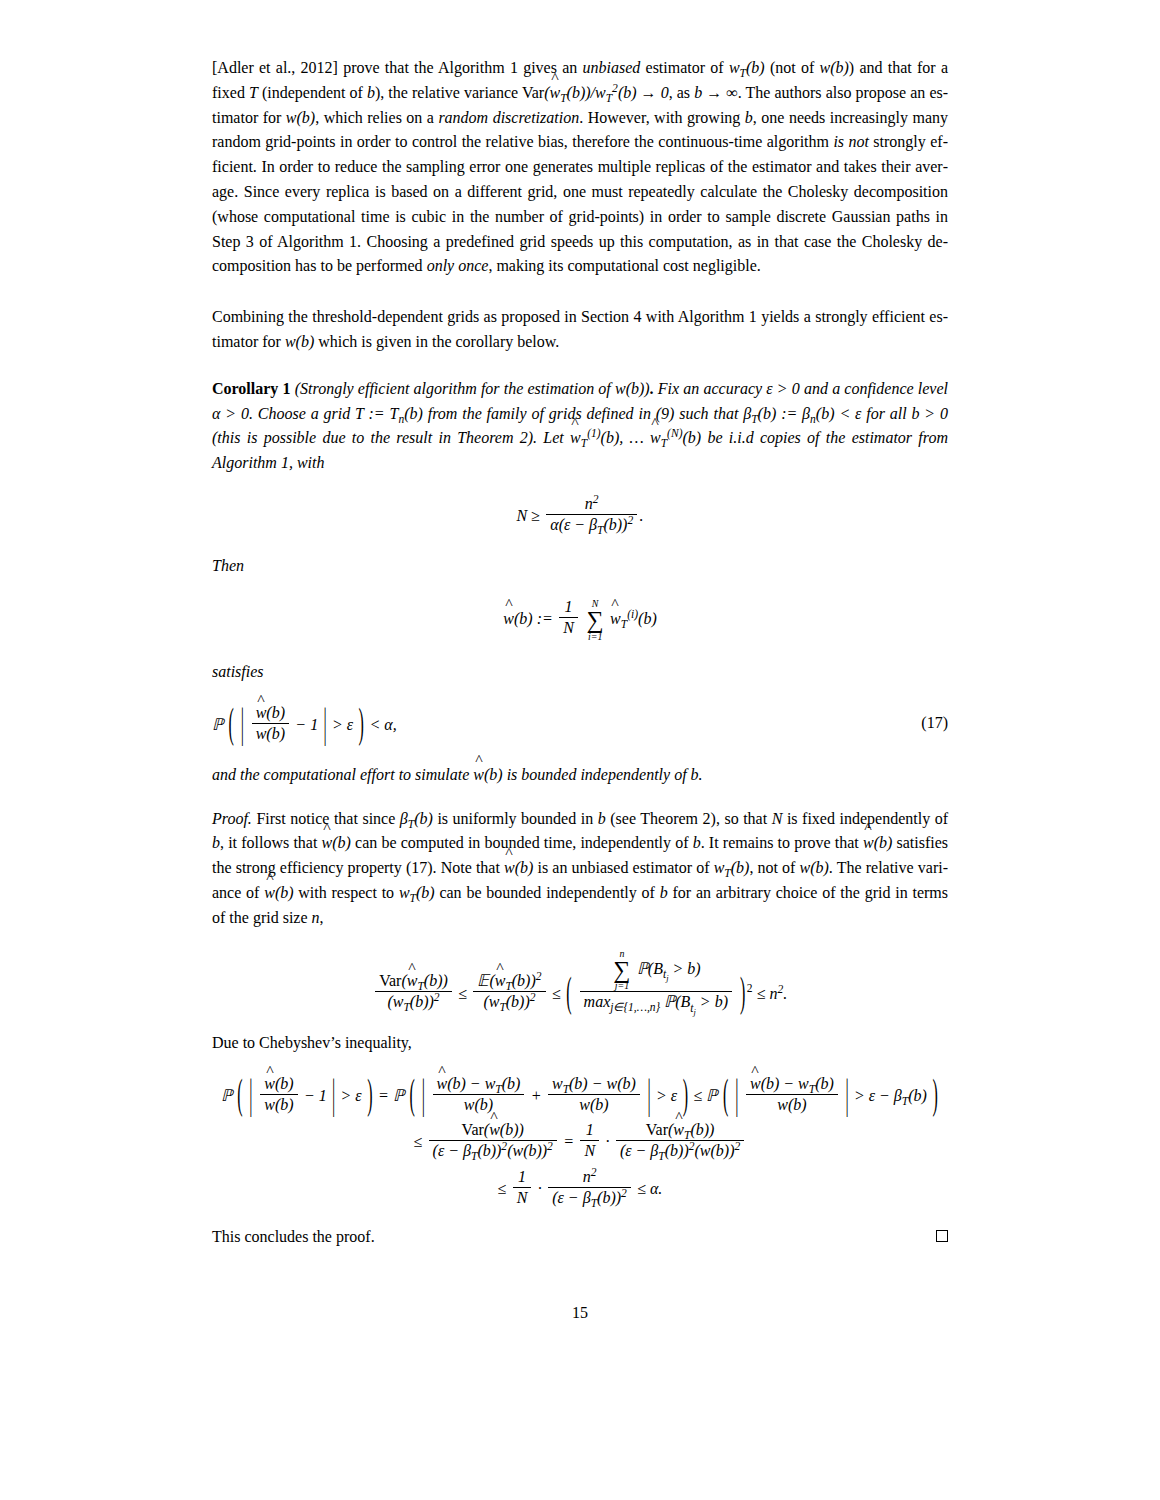[Adler et al., 2012] prove that the Algorithm 1 gives an unbiased estimator of wT(b) (not of w(b)) and that for a fixed T (independent of b), the relative variance Var(wT(b))/wT2(b) → 0, as b → ∞. The authors also propose an estimator for w(b), which relies on a random discretization. However, with growing b, one needs increasingly many random grid-points in order to control the relative bias, therefore the continuous-time algorithm is not strongly efficient. In order to reduce the sampling error one generates multiple replicas of the estimator and takes their average. Since every replica is based on a different grid, one must repeatedly calculate the Cholesky decomposition (whose computational time is cubic in the number of grid-points) in order to sample discrete Gaussian paths in Step 3 of Algorithm 1. Choosing a predefined grid speeds up this computation, as in that case the Cholesky decomposition has to be performed only once, making its computational cost negligible.
Combining the threshold-dependent grids as proposed in Section 4 with Algorithm 1 yields a strongly efficient estimator for w(b) which is given in the corollary below.
Corollary 1 (Strongly efficient algorithm for the estimation of w(b)). Fix an accuracy ε > 0 and a confidence level α > 0. Choose a grid T := Tn(b) from the family of grids defined in (9) such that βT(b) := βn(b) < ε for all b > 0 (this is possible due to the result in Theorem 2). Let wT(1)(b), … wT(N)(b) be i.i.d copies of the estimator from Algorithm 1, with
N ≥ n2 α(ε − βT(b))2 .
Then
w(b) := 1 N N ∑ i=1 wT(i)(b)
satisfies
ℙ ( | w(b) w(b) − 1 | > ε ) < α,
(17)
and the computational effort to simulate w(b) is bounded independently of b.
Proof. First notice that since βT(b) is uniformly bounded in b (see Theorem 2), so that N is fixed independently of b, it follows that w(b) can be computed in bounded time, independently of b. It remains to prove that w(b) satisfies the strong efficiency property (17). Note that w(b) is an unbiased estimator of wT(b), not of w(b). The relative variance of w(b) with respect to wT(b) can be bounded independently of b for an arbitrary choice of the grid in terms of the grid size n,
Var(wT(b)) (wT(b))2 ≤ 𝔼(wT(b))2 (wT(b))2 ≤ ( n∑j=1 ℙ(Btj > b) maxj∈{1,…,n} ℙ(Btj > b) )2 ≤ n2.
Due to Chebyshev’s inequality,
ℙ ( | w(b) w(b) − 1 | > ε ) = ℙ ( | w(b) − wT(b) w(b) + wT(b) − w(b) w(b) | > ε ) ≤ ℙ ( | w(b) − wT(b) w(b) | > ε − βT(b) ) ≤ Var(w(b)) (ε − βT(b))2(w(b))2 = 1 N · Var(wT(b)) (ε − βT(b))2(w(b))2 ≤ 1 N · n2 (ε − βT(b))2 ≤ α.
This concludes the proof.
15